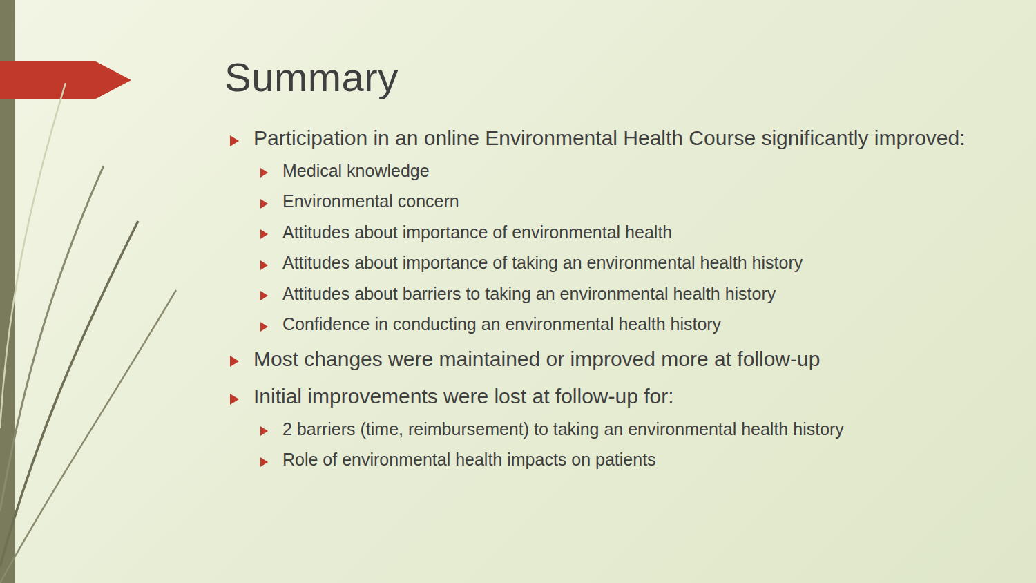Summary
Participation in an online Environmental Health Course significantly improved:
Medical knowledge
Environmental concern
Attitudes about importance of environmental health
Attitudes about importance of taking an environmental health history
Attitudes about barriers to taking an environmental health history
Confidence in conducting an environmental health history
Most changes were maintained or improved more at follow-up
Initial improvements were lost at follow-up for:
2 barriers (time, reimbursement) to taking an environmental health history
Role of environmental health impacts on patients